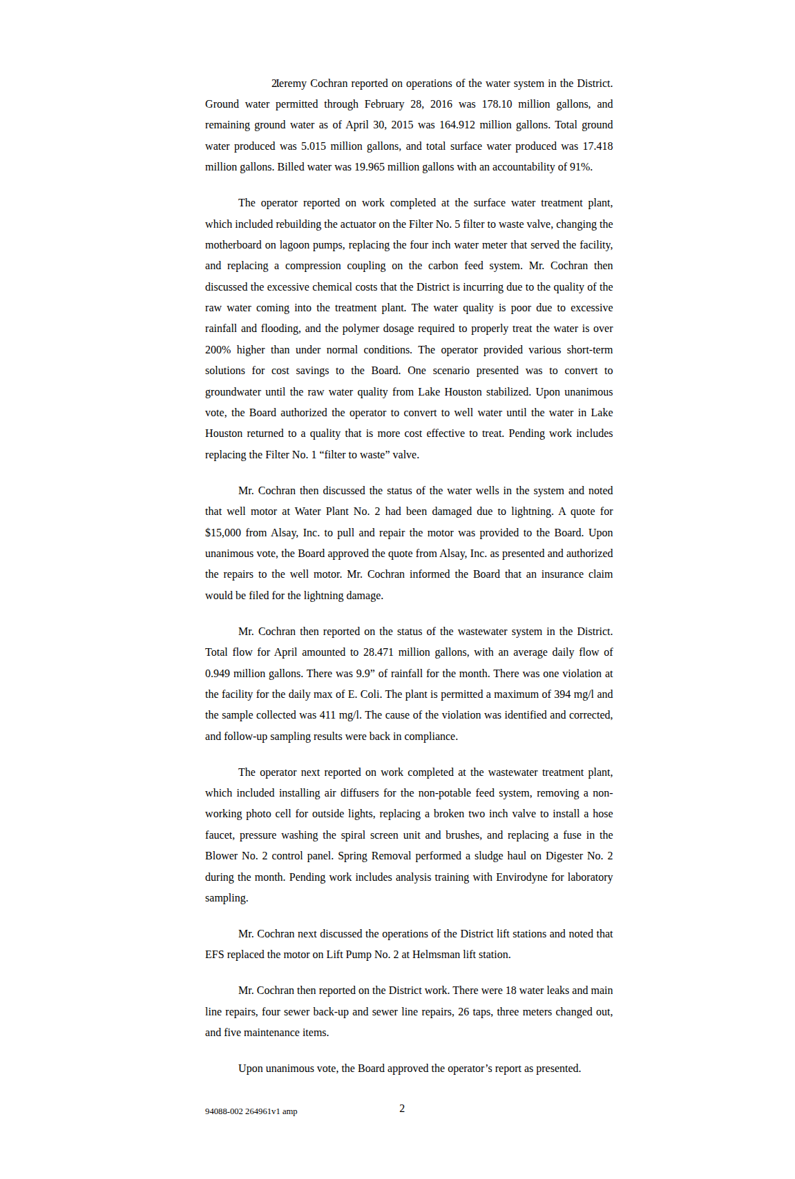2. Jeremy Cochran reported on operations of the water system in the District. Ground water permitted through February 28, 2016 was 178.10 million gallons, and remaining ground water as of April 30, 2015 was 164.912 million gallons. Total ground water produced was 5.015 million gallons, and total surface water produced was 17.418 million gallons. Billed water was 19.965 million gallons with an accountability of 91%.
The operator reported on work completed at the surface water treatment plant, which included rebuilding the actuator on the Filter No. 5 filter to waste valve, changing the motherboard on lagoon pumps, replacing the four inch water meter that served the facility, and replacing a compression coupling on the carbon feed system. Mr. Cochran then discussed the excessive chemical costs that the District is incurring due to the quality of the raw water coming into the treatment plant. The water quality is poor due to excessive rainfall and flooding, and the polymer dosage required to properly treat the water is over 200% higher than under normal conditions. The operator provided various short-term solutions for cost savings to the Board. One scenario presented was to convert to groundwater until the raw water quality from Lake Houston stabilized. Upon unanimous vote, the Board authorized the operator to convert to well water until the water in Lake Houston returned to a quality that is more cost effective to treat. Pending work includes replacing the Filter No. 1 “filter to waste” valve.
Mr. Cochran then discussed the status of the water wells in the system and noted that well motor at Water Plant No. 2 had been damaged due to lightning. A quote for $15,000 from Alsay, Inc. to pull and repair the motor was provided to the Board. Upon unanimous vote, the Board approved the quote from Alsay, Inc. as presented and authorized the repairs to the well motor. Mr. Cochran informed the Board that an insurance claim would be filed for the lightning damage.
Mr. Cochran then reported on the status of the wastewater system in the District. Total flow for April amounted to 28.471 million gallons, with an average daily flow of 0.949 million gallons. There was 9.9” of rainfall for the month. There was one violation at the facility for the daily max of E. Coli. The plant is permitted a maximum of 394 mg/l and the sample collected was 411 mg/l. The cause of the violation was identified and corrected, and follow-up sampling results were back in compliance.
The operator next reported on work completed at the wastewater treatment plant, which included installing air diffusers for the non-potable feed system, removing a non-working photo cell for outside lights, replacing a broken two inch valve to install a hose faucet, pressure washing the spiral screen unit and brushes, and replacing a fuse in the Blower No. 2 control panel. Spring Removal performed a sludge haul on Digester No. 2 during the month. Pending work includes analysis training with Envirodyne for laboratory sampling.
Mr. Cochran next discussed the operations of the District lift stations and noted that EFS replaced the motor on Lift Pump No. 2 at Helmsman lift station.
Mr. Cochran then reported on the District work. There were 18 water leaks and main line repairs, four sewer back-up and sewer line repairs, 26 taps, three meters changed out, and five maintenance items.
Upon unanimous vote, the Board approved the operator’s report as presented.
94088-002 264961v1 amp 2